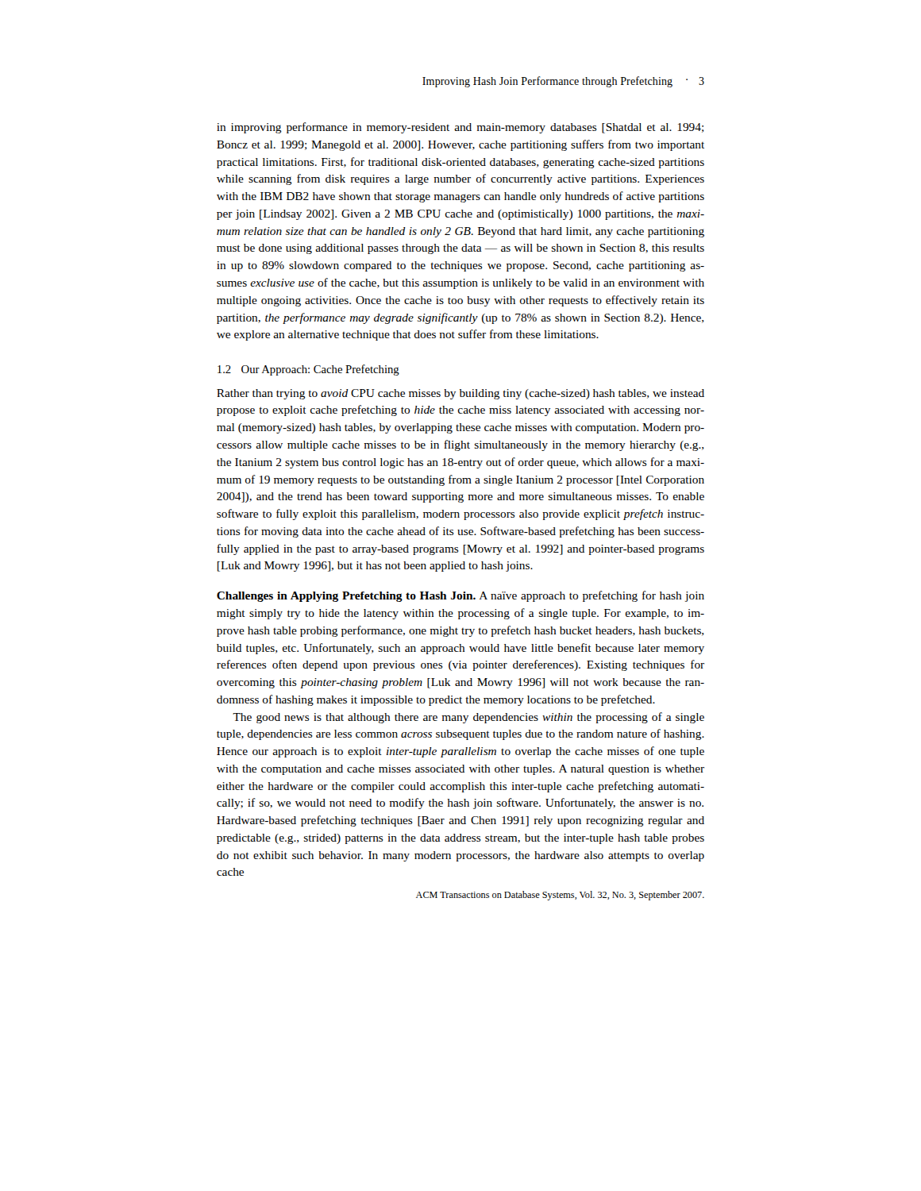Improving Hash Join Performance through Prefetching·3
in improving performance in memory-resident and main-memory databases [Shatdal et al. 1994; Boncz et al. 1999; Manegold et al. 2000]. However, cache partitioning suffers from two important practical limitations. First, for traditional disk-oriented databases, generating cache-sized partitions while scanning from disk requires a large number of concurrently active partitions. Experiences with the IBM DB2 have shown that storage managers can handle only hundreds of active partitions per join [Lindsay 2002]. Given a 2 MB CPU cache and (optimistically) 1000 partitions, the maximum relation size that can be handled is only 2 GB. Beyond that hard limit, any cache partitioning must be done using additional passes through the data — as will be shown in Section 8, this results in up to 89% slowdown compared to the techniques we propose. Second, cache partitioning assumes exclusive use of the cache, but this assumption is unlikely to be valid in an environment with multiple ongoing activities. Once the cache is too busy with other requests to effectively retain its partition, the performance may degrade significantly (up to 78% as shown in Section 8.2). Hence, we explore an alternative technique that does not suffer from these limitations.
1.2 Our Approach: Cache Prefetching
Rather than trying to avoid CPU cache misses by building tiny (cache-sized) hash tables, we instead propose to exploit cache prefetching to hide the cache miss latency associated with accessing normal (memory-sized) hash tables, by overlapping these cache misses with computation. Modern processors allow multiple cache misses to be in flight simultaneously in the memory hierarchy (e.g., the Itanium 2 system bus control logic has an 18-entry out of order queue, which allows for a maximum of 19 memory requests to be outstanding from a single Itanium 2 processor [Intel Corporation 2004]), and the trend has been toward supporting more and more simultaneous misses. To enable software to fully exploit this parallelism, modern processors also provide explicit prefetch instructions for moving data into the cache ahead of its use. Software-based prefetching has been successfully applied in the past to array-based programs [Mowry et al. 1992] and pointer-based programs [Luk and Mowry 1996], but it has not been applied to hash joins.
Challenges in Applying Prefetching to Hash Join. A naïve approach to prefetching for hash join might simply try to hide the latency within the processing of a single tuple. For example, to improve hash table probing performance, one might try to prefetch hash bucket headers, hash buckets, build tuples, etc. Unfortunately, such an approach would have little benefit because later memory references often depend upon previous ones (via pointer dereferences). Existing techniques for overcoming this pointer-chasing problem [Luk and Mowry 1996] will not work because the randomness of hashing makes it impossible to predict the memory locations to be prefetched.
The good news is that although there are many dependencies within the processing of a single tuple, dependencies are less common across subsequent tuples due to the random nature of hashing. Hence our approach is to exploit inter-tuple parallelism to overlap the cache misses of one tuple with the computation and cache misses associated with other tuples. A natural question is whether either the hardware or the compiler could accomplish this inter-tuple cache prefetching automatically; if so, we would not need to modify the hash join software. Unfortunately, the answer is no. Hardware-based prefetching techniques [Baer and Chen 1991] rely upon recognizing regular and predictable (e.g., strided) patterns in the data address stream, but the inter-tuple hash table probes do not exhibit such behavior. In many modern processors, the hardware also attempts to overlap cache
ACM Transactions on Database Systems, Vol. 32, No. 3, September 2007.